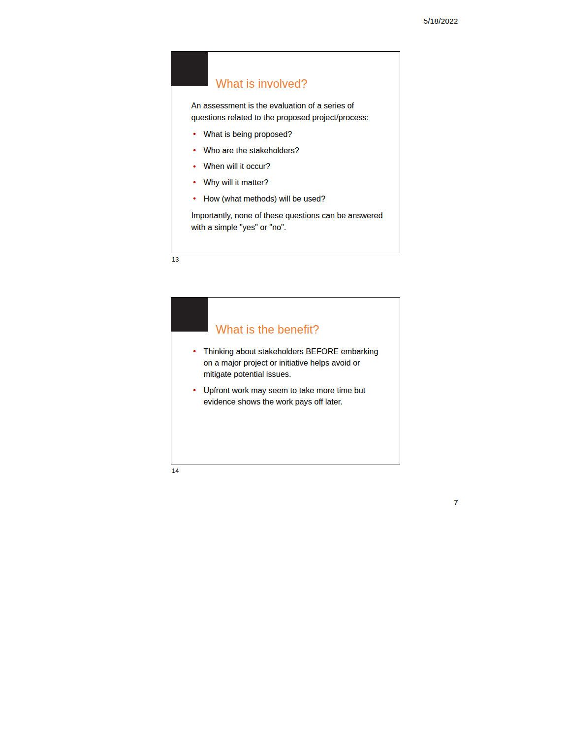5/18/2022
What is involved?
An assessment is the evaluation of a series of questions related to the proposed project/process:
What is being proposed?
Who are the stakeholders?
When will it occur?
Why will it matter?
How (what methods) will be used?
Importantly, none of these questions can be answered with a simple "yes" or "no".
13
What is the benefit?
Thinking about stakeholders BEFORE embarking on a major project or initiative helps avoid or mitigate potential issues.
Upfront work may seem to take more time but evidence shows the work pays off later.
14
7